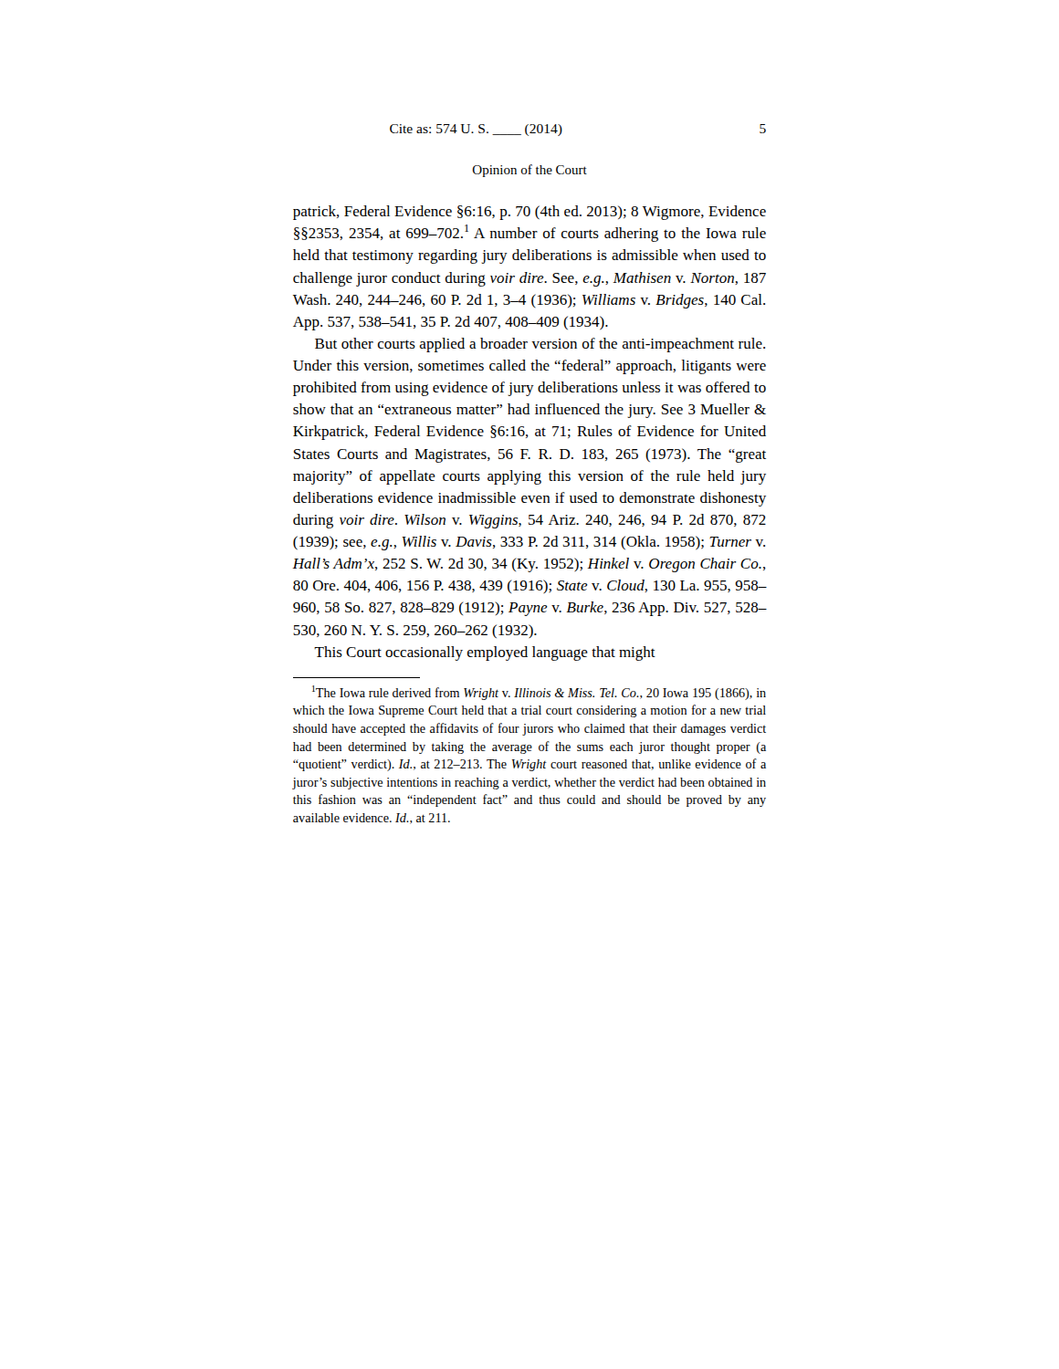Cite as: 574 U. S. ____ (2014) 5
Opinion of the Court
patrick, Federal Evidence §6:16, p. 70 (4th ed. 2013); 8 Wigmore, Evidence §§2353, 2354, at 699–702.1 A number of courts adhering to the Iowa rule held that testimony regarding jury deliberations is admissible when used to challenge juror conduct during voir dire. See, e.g., Mathisen v. Norton, 187 Wash. 240, 244–246, 60 P. 2d 1, 3–4 (1936); Williams v. Bridges, 140 Cal. App. 537, 538–541, 35 P. 2d 407, 408–409 (1934).
But other courts applied a broader version of the anti-impeachment rule. Under this version, sometimes called the “federal” approach, litigants were prohibited from using evidence of jury deliberations unless it was offered to show that an “extraneous matter” had influenced the jury. See 3 Mueller & Kirkpatrick, Federal Evidence §6:16, at 71; Rules of Evidence for United States Courts and Magistrates, 56 F. R. D. 183, 265 (1973). The “great majority” of appellate courts applying this version of the rule held jury deliberations evidence inadmissible even if used to demonstrate dishonesty during voir dire. Wilson v. Wiggins, 54 Ariz. 240, 246, 94 P. 2d 870, 872 (1939); see, e.g., Willis v. Davis, 333 P. 2d 311, 314 (Okla. 1958); Turner v. Hall’s Adm’x, 252 S. W. 2d 30, 34 (Ky. 1952); Hinkel v. Oregon Chair Co., 80 Ore. 404, 406, 156 P. 438, 439 (1916); State v. Cloud, 130 La. 955, 958–960, 58 So. 827, 828–829 (1912); Payne v. Burke, 236 App. Div. 527, 528–530, 260 N. Y. S. 259, 260–262 (1932).
This Court occasionally employed language that might
1The Iowa rule derived from Wright v. Illinois & Miss. Tel. Co., 20 Iowa 195 (1866), in which the Iowa Supreme Court held that a trial court considering a motion for a new trial should have accepted the affidavits of four jurors who claimed that their damages verdict had been determined by taking the average of the sums each juror thought proper (a “quotient” verdict). Id., at 212–213. The Wright court reasoned that, unlike evidence of a juror’s subjective intentions in reaching a verdict, whether the verdict had been obtained in this fashion was an “independent fact” and thus could and should be proved by any available evidence. Id., at 211.